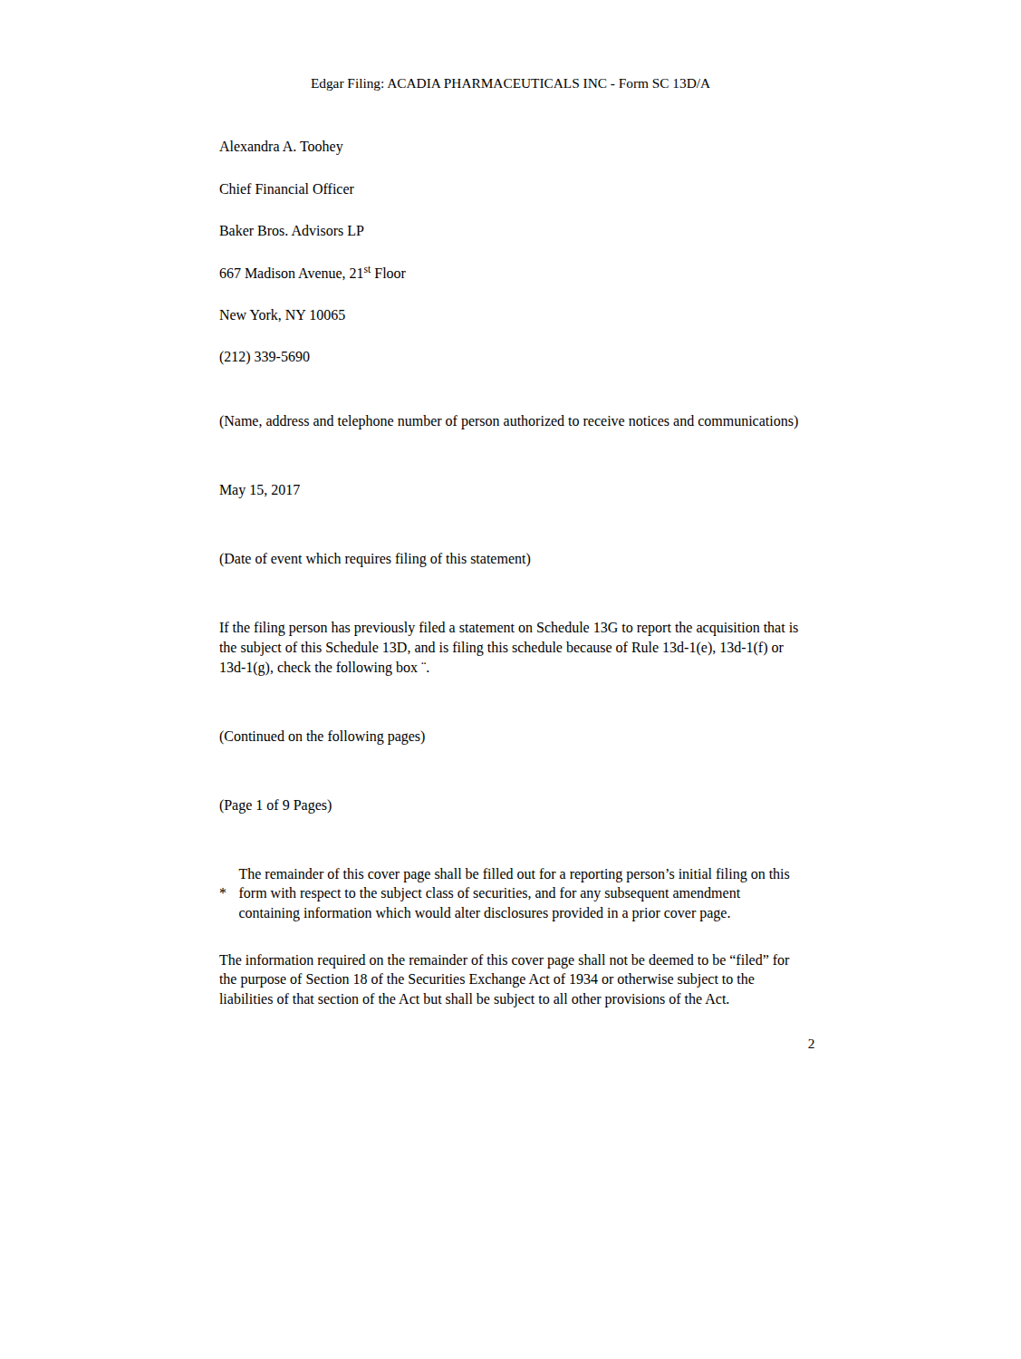Edgar Filing: ACADIA PHARMACEUTICALS INC - Form SC 13D/A
Alexandra A. Toohey
Chief Financial Officer
Baker Bros. Advisors LP
667 Madison Avenue, 21st Floor
New York, NY 10065
(212) 339-5690
(Name, address and telephone number of person authorized to receive notices and communications)
May 15, 2017
(Date of event which requires filing of this statement)
If the filing person has previously filed a statement on Schedule 13G to report the acquisition that is the subject of this Schedule 13D, and is filing this schedule because of Rule 13d-1(e), 13d-1(f) or 13d-1(g), check the following box ¨.
(Continued on the following pages)
(Page 1 of 9 Pages)
*
The remainder of this cover page shall be filled out for a reporting person’s initial filing on this form with respect to the subject class of securities, and for any subsequent amendment containing information which would alter disclosures provided in a prior cover page.
The information required on the remainder of this cover page shall not be deemed to be “filed” for the purpose of Section 18 of the Securities Exchange Act of 1934 or otherwise subject to the liabilities of that section of the Act but shall be subject to all other provisions of the Act.
2